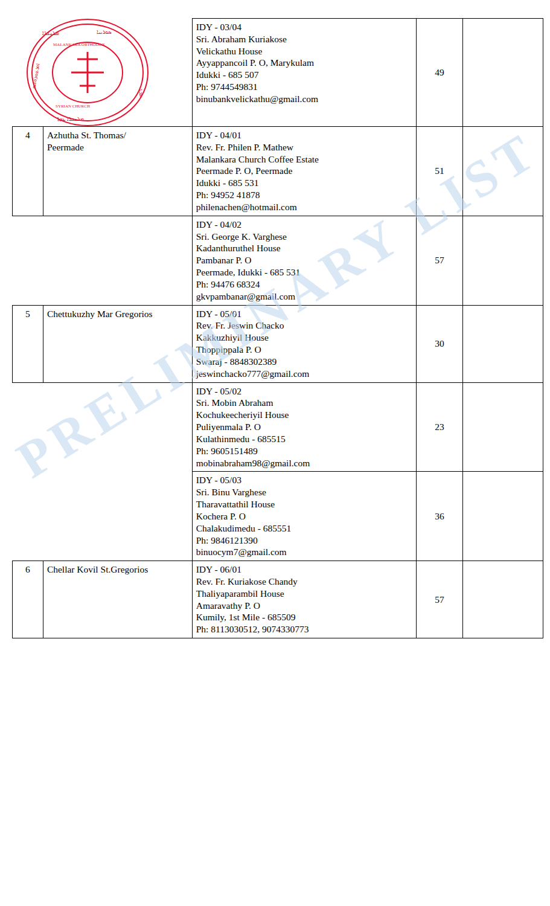PRELIMINARY LIST
ܡܠܢܟܪܐ ܣܘܪܝܝܐ ܐܘܪܬܘܕܘܟܣ ܥܕܬܐ ܡܠܢܟܪܐ ܥܕܬܐ MALANKARA ORTHODOX SYRIAN CHURCH
| | | IDY - 03/04 Sri. Abraham Kuriakose Velickathu House Ayyappancoil P. O, Marykulam Idukki - 685 507 Ph: 9744549831 binubankvelickathu@gmail.com | 49 | |
| 4 | Azhutha St. Thomas/ Peermade | IDY - 04/01 Rev. Fr. Philen P. Mathew Malankara Church Coffee Estate Peermade P. O, Peermade Idukki - 685 531 Ph: 94952 41878 philenachen@hotmail.com | 51 | |
| | | IDY - 04/02 Sri. George K. Varghese Kadanthuruthel House Pambanar P. O Peermade, Idukki - 685 531 Ph: 94476 68324 gkvpambanar@gmail.com | 57 | |
| 5 | Chettukuzhy Mar Gregorios | IDY - 05/01 Rev. Fr. Jeswin Chacko Kakkuzhiyil House Thoppippala P. O Swaraj - 8848302389 jeswinchacko777@gmail.com | 30 | |
| | | IDY - 05/02 Sri. Mobin Abraham Kochukeecheriyil House Puliyenmala P. O Kulathinmedu - 685515 Ph: 9605151489 mobinabraham98@gmail.com | 23 | |
| | | IDY - 05/03 Sri. Binu Varghese Tharavattathil House Kochera P. O Chalakudimedu - 685551 Ph: 9846121390 binuocym7@gmail.com | 36 | |
| 6 | Chellar Kovil St.Gregorios | IDY - 06/01 Rev. Fr. Kuriakose Chandy Thaliyaparambil House Amaravathy P. O Kumily, 1st Mile - 685509 Ph: 8113030512, 9074330773 | 57 | |